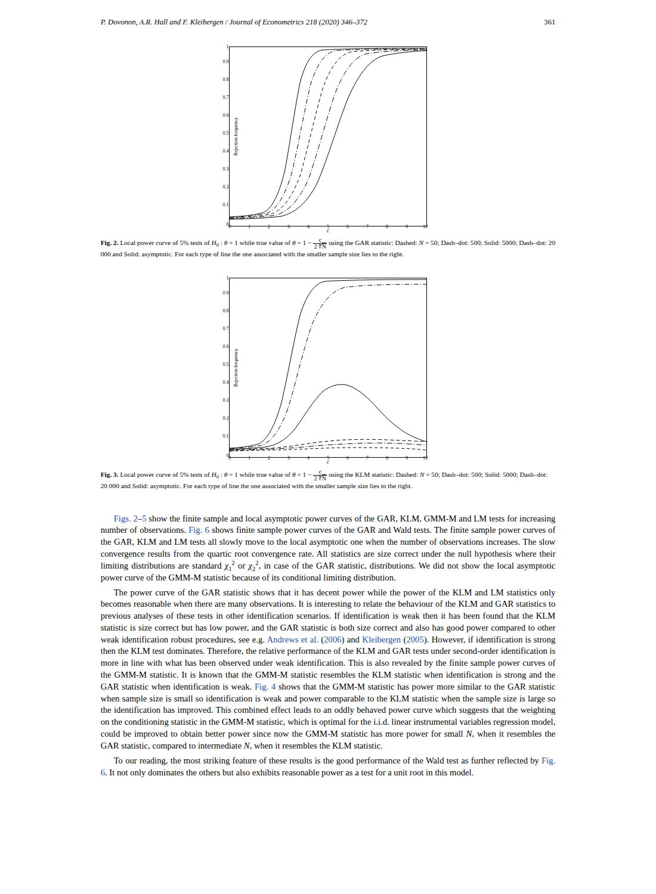P. Dovonon, A.R. Hall and F. Kleibergen / Journal of Econometrics 218 (2020) 346–372 361
Rejection frequency c 0 0.1 0.2 0.3 0.4 0.5 0.6 0.7 0.8 0.9 1 0 1 2 3 4 5 6 7 8 9 10
Fig. 2. Local power curve of 5% tests of H0 : θ = 1 while true value of θ = 1 − c 2 ∜N using the GAR statistic: Dashed: N = 50; Dash–dot: 500; Solid: 5000; Dash–dot: 20 000 and Solid: asymptotic. For each type of line the one associated with the smaller sample size lies to the right.
Rejection frequency c 0 0.1 0.2 0.3 0.4 0.5 0.6 0.7 0.8 0.9 1 0 1 2 3 4 5 6 7 8 9 10
Fig. 3. Local power curve of 5% tests of H0 : θ = 1 while true value of θ = 1 − c 2 ∜N using the KLM statistic: Dashed: N = 50; Dash–dot: 500; Solid: 5000; Dash–dot: 20 000 and Solid: asymptotic. For each type of line the one associated with the smaller sample size lies to the right.
Figs. 2–5 show the finite sample and local asymptotic power curves of the GAR, KLM, GMM-M and LM tests for increasing number of observations. Fig. 6 shows finite sample power curves of the GAR and Wald tests. The finite sample power curves of the GAR, KLM and LM tests all slowly move to the local asymptotic one when the number of observations increases. The slow convergence results from the quartic root convergence rate. All statistics are size correct under the null hypothesis where their limiting distributions are standard χ12 or χ22, in case of the GAR statistic, distributions. We did not show the local asymptotic power curve of the GMM-M statistic because of its conditional limiting distribution.
The power curve of the GAR statistic shows that it has decent power while the power of the KLM and LM statistics only becomes reasonable when there are many observations. It is interesting to relate the behaviour of the KLM and GAR statistics to previous analyses of these tests in other identification scenarios. If identification is weak then it has been found that the KLM statistic is size correct but has low power, and the GAR statistic is both size correct and also has good power compared to other weak identification robust procedures, see e.g. Andrews et al. (2006) and Kleibergen (2005). However, if identification is strong then the KLM test dominates. Therefore, the relative performance of the KLM and GAR tests under second-order identification is more in line with what has been observed under weak identification. This is also revealed by the finite sample power curves of the GMM-M statistic. It is known that the GMM-M statistic resembles the KLM statistic when identification is strong and the GAR statistic when identification is weak. Fig. 4 shows that the GMM-M statistic has power more similar to the GAR statistic when sample size is small so identification is weak and power comparable to the KLM statistic when the sample size is large so the identification has improved. This combined effect leads to an oddly behaved power curve which suggests that the weighting on the conditioning statistic in the GMM-M statistic, which is optimal for the i.i.d. linear instrumental variables regression model, could be improved to obtain better power since now the GMM-M statistic has more power for small N, when it resembles the GAR statistic, compared to intermediate N, when it resembles the KLM statistic.
To our reading, the most striking feature of these results is the good performance of the Wald test as further reflected by Fig. 6. It not only dominates the others but also exhibits reasonable power as a test for a unit root in this model.